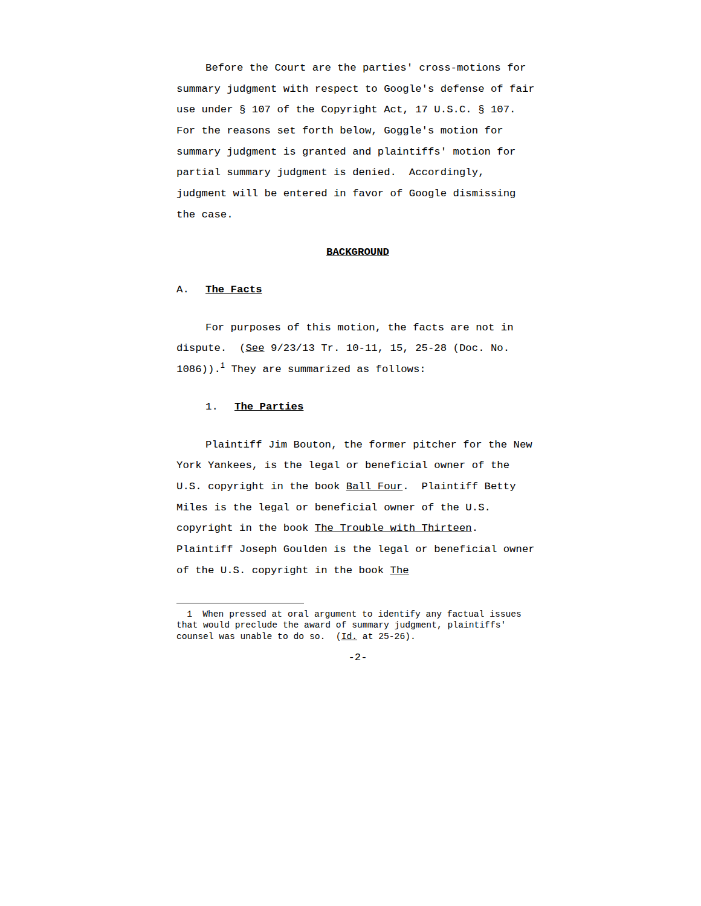Before the Court are the parties' cross-motions for summary judgment with respect to Google's defense of fair use under § 107 of the Copyright Act, 17 U.S.C. § 107. For the reasons set forth below, Goggle's motion for summary judgment is granted and plaintiffs' motion for partial summary judgment is denied. Accordingly, judgment will be entered in favor of Google dismissing the case.
BACKGROUND
A. The Facts
For purposes of this motion, the facts are not in dispute. (See 9/23/13 Tr. 10-11, 15, 25-28 (Doc. No. 1086)).1 They are summarized as follows:
1. The Parties
Plaintiff Jim Bouton, the former pitcher for the New York Yankees, is the legal or beneficial owner of the U.S. copyright in the book Ball Four. Plaintiff Betty Miles is the legal or beneficial owner of the U.S. copyright in the book The Trouble with Thirteen. Plaintiff Joseph Goulden is the legal or beneficial owner of the U.S. copyright in the book The
1 When pressed at oral argument to identify any factual issues that would preclude the award of summary judgment, plaintiffs' counsel was unable to do so. (Id. at 25-26).
-2-